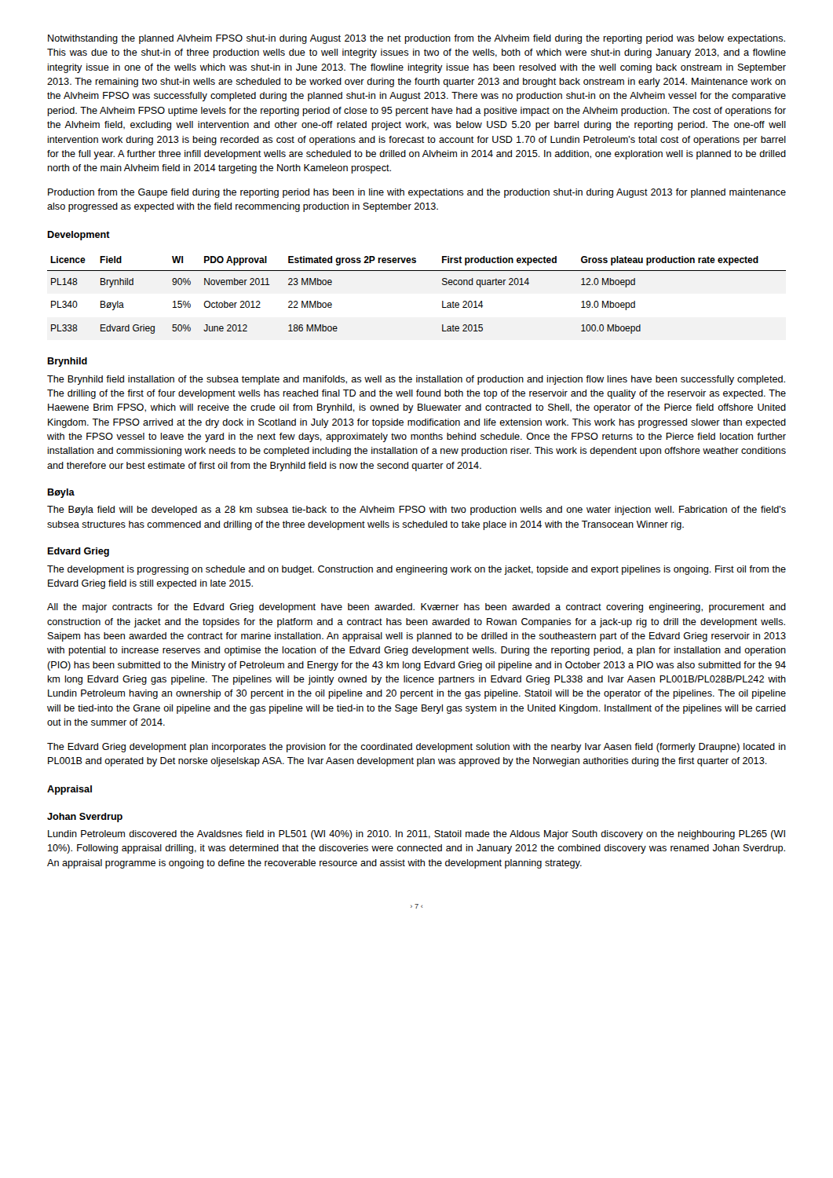Notwithstanding the planned Alvheim FPSO shut-in during August 2013 the net production from the Alvheim field during the reporting period was below expectations. This was due to the shut-in of three production wells due to well integrity issues in two of the wells, both of which were shut-in during January 2013, and a flowline integrity issue in one of the wells which was shut-in in June 2013. The flowline integrity issue has been resolved with the well coming back onstream in September 2013. The remaining two shut-in wells are scheduled to be worked over during the fourth quarter 2013 and brought back onstream in early 2014. Maintenance work on the Alvheim FPSO was successfully completed during the planned shut-in in August 2013. There was no production shut-in on the Alvheim vessel for the comparative period. The Alvheim FPSO uptime levels for the reporting period of close to 95 percent have had a positive impact on the Alvheim production. The cost of operations for the Alvheim field, excluding well intervention and other one-off related project work, was below USD 5.20 per barrel during the reporting period. The one-off well intervention work during 2013 is being recorded as cost of operations and is forecast to account for USD 1.70 of Lundin Petroleum's total cost of operations per barrel for the full year. A further three infill development wells are scheduled to be drilled on Alvheim in 2014 and 2015. In addition, one exploration well is planned to be drilled north of the main Alvheim field in 2014 targeting the North Kameleon prospect.
Production from the Gaupe field during the reporting period has been in line with expectations and the production shut-in during August 2013 for planned maintenance also progressed as expected with the field recommencing production in September 2013.
Development
| Licence | Field | WI | PDO Approval | Estimated gross 2P reserves | First production expected | Gross plateau production rate expected |
| --- | --- | --- | --- | --- | --- | --- |
| PL148 | Brynhild | 90% | November 2011 | 23 MMboe | Second quarter 2014 | 12.0 Mboepd |
| PL340 | Bøyla | 15% | October 2012 | 22 MMboe | Late 2014 | 19.0 Mboepd |
| PL338 | Edvard Grieg | 50% | June 2012 | 186 MMboe | Late 2015 | 100.0 Mboepd |
Brynhild
The Brynhild field installation of the subsea template and manifolds, as well as the installation of production and injection flow lines have been successfully completed. The drilling of the first of four development wells has reached final TD and the well found both the top of the reservoir and the quality of the reservoir as expected. The Haewene Brim FPSO, which will receive the crude oil from Brynhild, is owned by Bluewater and contracted to Shell, the operator of the Pierce field offshore United Kingdom. The FPSO arrived at the dry dock in Scotland in July 2013 for topside modification and life extension work. This work has progressed slower than expected with the FPSO vessel to leave the yard in the next few days, approximately two months behind schedule. Once the FPSO returns to the Pierce field location further installation and commissioning work needs to be completed including the installation of a new production riser. This work is dependent upon offshore weather conditions and therefore our best estimate of first oil from the Brynhild field is now the second quarter of 2014.
Bøyla
The Bøyla field will be developed as a 28 km subsea tie-back to the Alvheim FPSO with two production wells and one water injection well. Fabrication of the field's subsea structures has commenced and drilling of the three development wells is scheduled to take place in 2014 with the Transocean Winner rig.
Edvard Grieg
The development is progressing on schedule and on budget. Construction and engineering work on the jacket, topside and export pipelines is ongoing. First oil from the Edvard Grieg field is still expected in late 2015.
All the major contracts for the Edvard Grieg development have been awarded. Kværner has been awarded a contract covering engineering, procurement and construction of the jacket and the topsides for the platform and a contract has been awarded to Rowan Companies for a jack-up rig to drill the development wells. Saipem has been awarded the contract for marine installation. An appraisal well is planned to be drilled in the southeastern part of the Edvard Grieg reservoir in 2013 with potential to increase reserves and optimise the location of the Edvard Grieg development wells. During the reporting period, a plan for installation and operation (PIO) has been submitted to the Ministry of Petroleum and Energy for the 43 km long Edvard Grieg oil pipeline and in October 2013 a PIO was also submitted for the 94 km long Edvard Grieg gas pipeline. The pipelines will be jointly owned by the licence partners in Edvard Grieg PL338 and Ivar Aasen PL001B/PL028B/PL242 with Lundin Petroleum having an ownership of 30 percent in the oil pipeline and 20 percent in the gas pipeline. Statoil will be the operator of the pipelines. The oil pipeline will be tied-into the Grane oil pipeline and the gas pipeline will be tied-in to the Sage Beryl gas system in the United Kingdom. Installment of the pipelines will be carried out in the summer of 2014.
The Edvard Grieg development plan incorporates the provision for the coordinated development solution with the nearby Ivar Aasen field (formerly Draupne) located in PL001B and operated by Det norske oljeselskap ASA. The Ivar Aasen development plan was approved by the Norwegian authorities during the first quarter of 2013.
Appraisal
Johan Sverdrup
Lundin Petroleum discovered the Avaldsnes field in PL501 (WI 40%) in 2010. In 2011, Statoil made the Aldous Major South discovery on the neighbouring PL265 (WI 10%). Following appraisal drilling, it was determined that the discoveries were connected and in January 2012 the combined discovery was renamed Johan Sverdrup. An appraisal programme is ongoing to define the recoverable resource and assist with the development planning strategy.
› 7 ‹